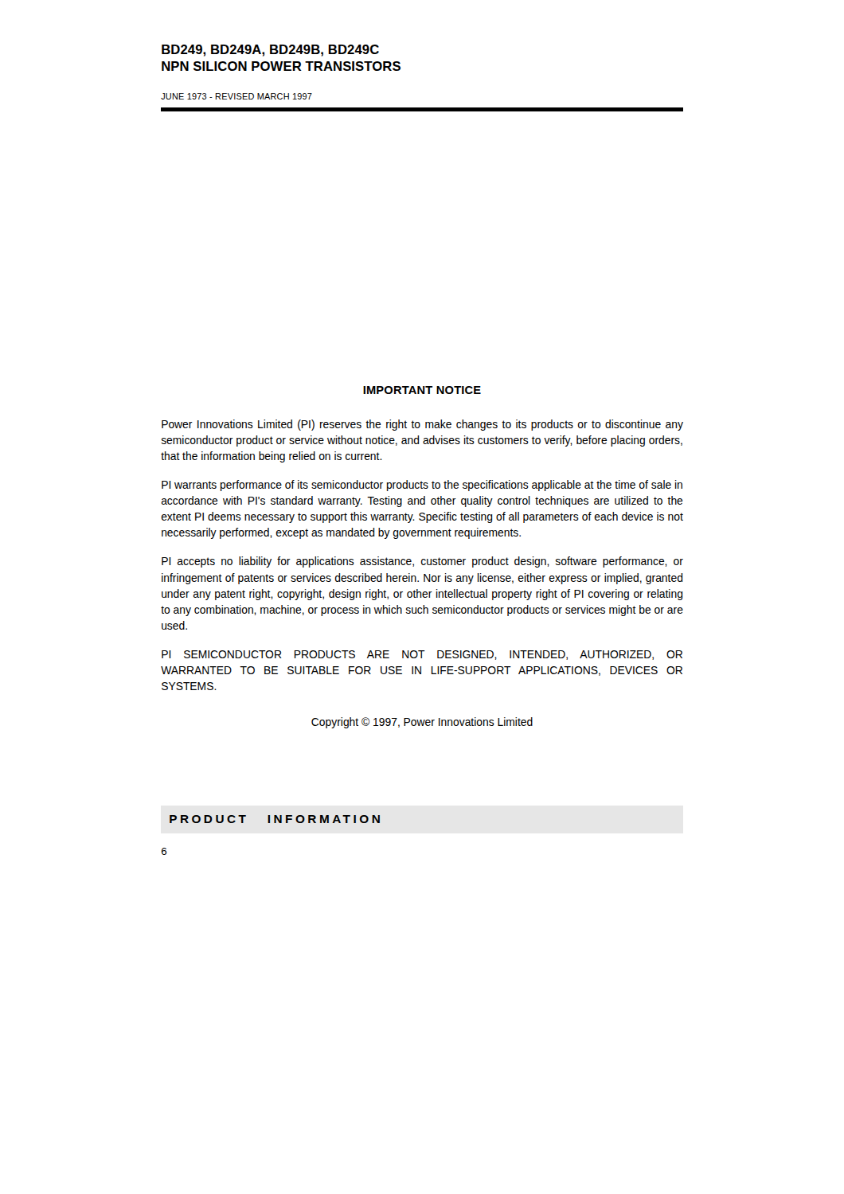BD249, BD249A, BD249B, BD249C
NPN SILICON POWER TRANSISTORS
JUNE 1973 - REVISED MARCH 1997
IMPORTANT NOTICE
Power Innovations Limited (PI) reserves the right to make changes to its products or to discontinue any semiconductor product or service without notice, and advises its customers to verify, before placing orders, that the information being relied on is current.
PI warrants performance of its semiconductor products to the specifications applicable at the time of sale in accordance with PI's standard warranty. Testing and other quality control techniques are utilized to the extent PI deems necessary to support this warranty. Specific testing of all parameters of each device is not necessarily performed, except as mandated by government requirements.
PI accepts no liability for applications assistance, customer product design, software performance, or infringement of patents or services described herein. Nor is any license, either express or implied, granted under any patent right, copyright, design right, or other intellectual property right of PI covering or relating to any combination, machine, or process in which such semiconductor products or services might be or are used.
PI SEMICONDUCTOR PRODUCTS ARE NOT DESIGNED, INTENDED, AUTHORIZED, OR WARRANTED TO BE SUITABLE FOR USE IN LIFE-SUPPORT APPLICATIONS, DEVICES OR SYSTEMS.
Copyright © 1997, Power Innovations Limited
PRODUCT INFORMATION
6